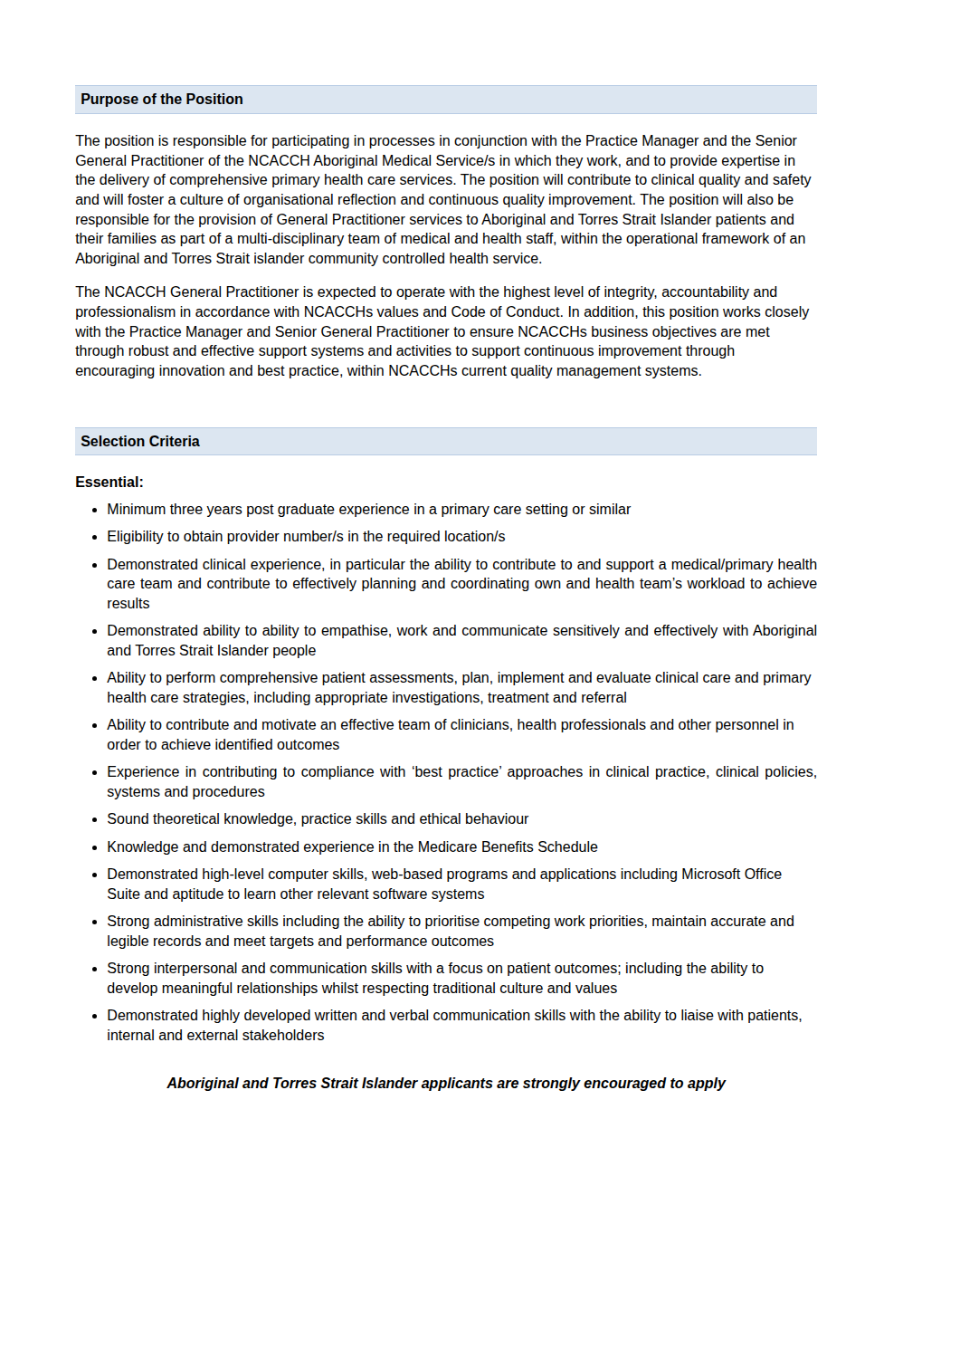Purpose of the Position
The position is responsible for participating in processes in conjunction with the Practice Manager and the Senior General Practitioner of the NCACCH Aboriginal Medical Service/s in which they work, and to provide expertise in the delivery of comprehensive primary health care services. The position will contribute to clinical quality and safety and will foster a culture of organisational reflection and continuous quality improvement. The position will also be responsible for the provision of General Practitioner services to Aboriginal and Torres Strait Islander patients and their families as part of a multi-disciplinary team of medical and health staff, within the operational framework of an Aboriginal and Torres Strait islander community controlled health service.
The NCACCH General Practitioner is expected to operate with the highest level of integrity, accountability and professionalism in accordance with NCACCHs values and Code of Conduct. In addition, this position works closely with the Practice Manager and Senior General Practitioner to ensure NCACCHs business objectives are met through robust and effective support systems and activities to support continuous improvement through encouraging innovation and best practice, within NCACCHs current quality management systems.
Selection Criteria
Essential:
Minimum three years post graduate experience in a primary care setting or similar
Eligibility to obtain provider number/s in the required location/s
Demonstrated clinical experience, in particular the ability to contribute to and support a medical/primary health care team and contribute to effectively planning and coordinating own and health team’s workload to achieve results
Demonstrated ability to ability to empathise, work and communicate sensitively and effectively with Aboriginal and Torres Strait Islander people
Ability to perform comprehensive patient assessments, plan, implement and evaluate clinical care and primary health care strategies, including appropriate investigations, treatment and referral
Ability to contribute and motivate an effective team of clinicians, health professionals and other personnel in order to achieve identified outcomes
Experience in contributing to compliance with ‘best practice’ approaches in clinical practice, clinical policies, systems and procedures
Sound theoretical knowledge, practice skills and ethical behaviour
Knowledge and demonstrated experience in the Medicare Benefits Schedule
Demonstrated high-level computer skills, web-based programs and applications including Microsoft Office Suite and aptitude to learn other relevant software systems
Strong administrative skills including the ability to prioritise competing work priorities, maintain accurate and legible records and meet targets and performance outcomes
Strong interpersonal and communication skills with a focus on patient outcomes; including the ability to develop meaningful relationships whilst respecting traditional culture and values
Demonstrated highly developed written and verbal communication skills with the ability to liaise with patients, internal and external stakeholders
Aboriginal and Torres Strait Islander applicants are strongly encouraged to apply